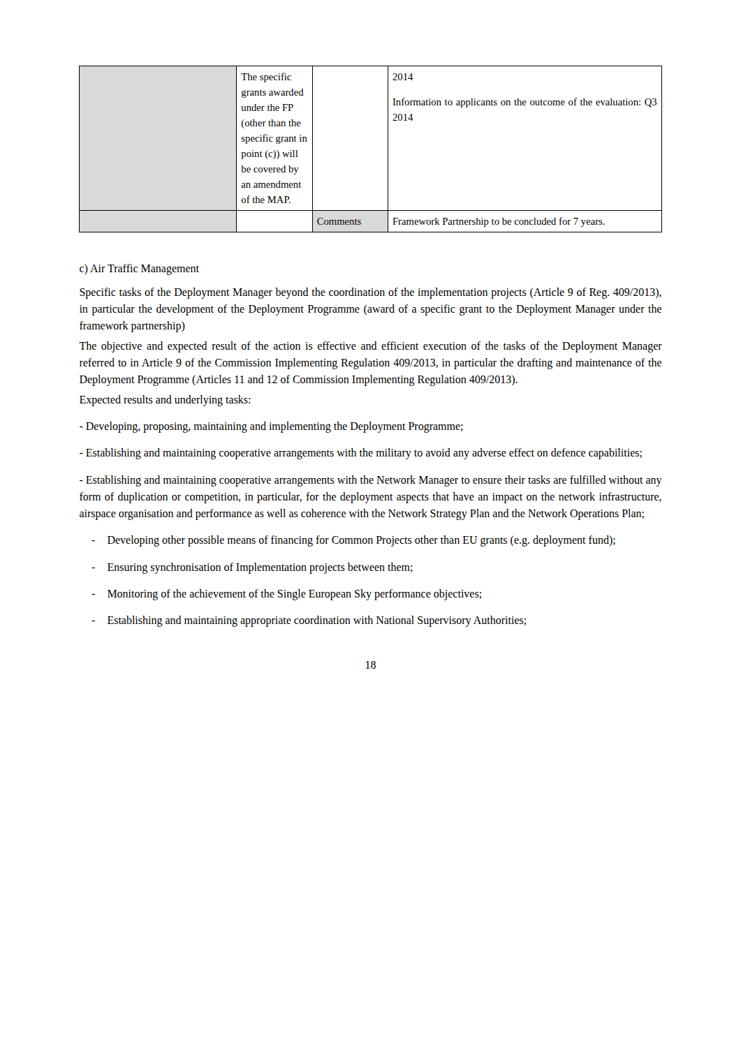| | The specific grants awarded under the FP (other than the specific grant in point (c)) will be covered by an amendment of the MAP. | | 2014 Information to applicants on the outcome of the evaluation: Q3 2014 |
| | | Comments | Framework Partnership to be concluded for 7 years. |
c) Air Traffic Management
Specific tasks of the Deployment Manager beyond the coordination of the implementation projects (Article 9 of Reg. 409/2013), in particular the development of the Deployment Programme (award of a specific grant to the Deployment Manager under the framework partnership)
The objective and expected result of the action is effective and efficient execution of the tasks of the Deployment Manager referred to in Article 9 of the Commission Implementing Regulation 409/2013, in particular the drafting and maintenance of the Deployment Programme (Articles 11 and 12 of Commission Implementing Regulation 409/2013).
Expected results and underlying tasks:
- Developing, proposing, maintaining and implementing the Deployment Programme;
- Establishing and maintaining cooperative arrangements with the military to avoid any adverse effect on defence capabilities;
- Establishing and maintaining cooperative arrangements with the Network Manager to ensure their tasks are fulfilled without any form of duplication or competition, in particular, for the deployment aspects that have an impact on the network infrastructure, airspace organisation and performance as well as coherence with the Network Strategy Plan and the Network Operations Plan;
Developing other possible means of financing for Common Projects other than EU grants (e.g. deployment fund);
Ensuring synchronisation of Implementation projects between them;
Monitoring of the achievement of the Single European Sky performance objectives;
Establishing and maintaining appropriate coordination with National Supervisory Authorities;
18